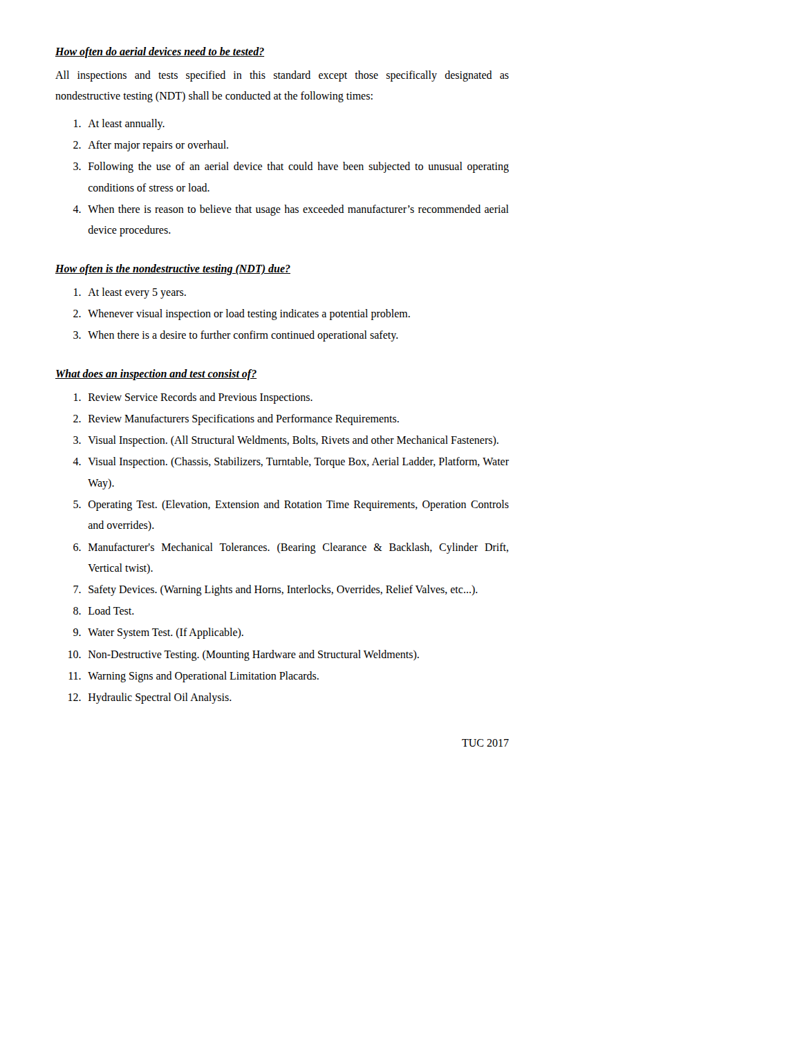How often do aerial devices need to be tested?
All inspections and tests specified in this standard except those specifically designated as nondestructive testing (NDT) shall be conducted at the following times:
At least annually.
After major repairs or overhaul.
Following the use of an aerial device that could have been subjected to unusual operating conditions of stress or load.
When there is reason to believe that usage has exceeded manufacturer’s recommended aerial device procedures.
How often is the nondestructive testing (NDT) due?
At least every 5 years.
Whenever visual inspection or load testing indicates a potential problem.
When there is a desire to further confirm continued operational safety.
What does an inspection and test consist of?
Review Service Records and Previous Inspections.
Review Manufacturers Specifications and Performance Requirements.
Visual Inspection. (All Structural Weldments, Bolts, Rivets and other Mechanical Fasteners).
Visual Inspection. (Chassis, Stabilizers, Turntable, Torque Box, Aerial Ladder, Platform, Water Way).
Operating Test. (Elevation, Extension and Rotation Time Requirements, Operation Controls and overrides).
Manufacturer's Mechanical Tolerances. (Bearing Clearance & Backlash, Cylinder Drift, Vertical twist).
Safety Devices. (Warning Lights and Horns, Interlocks, Overrides, Relief Valves, etc...).
Load Test.
Water System Test. (If Applicable).
Non-Destructive Testing. (Mounting Hardware and Structural Weldments).
Warning Signs and Operational Limitation Placards.
Hydraulic Spectral Oil Analysis.
TUC 2017